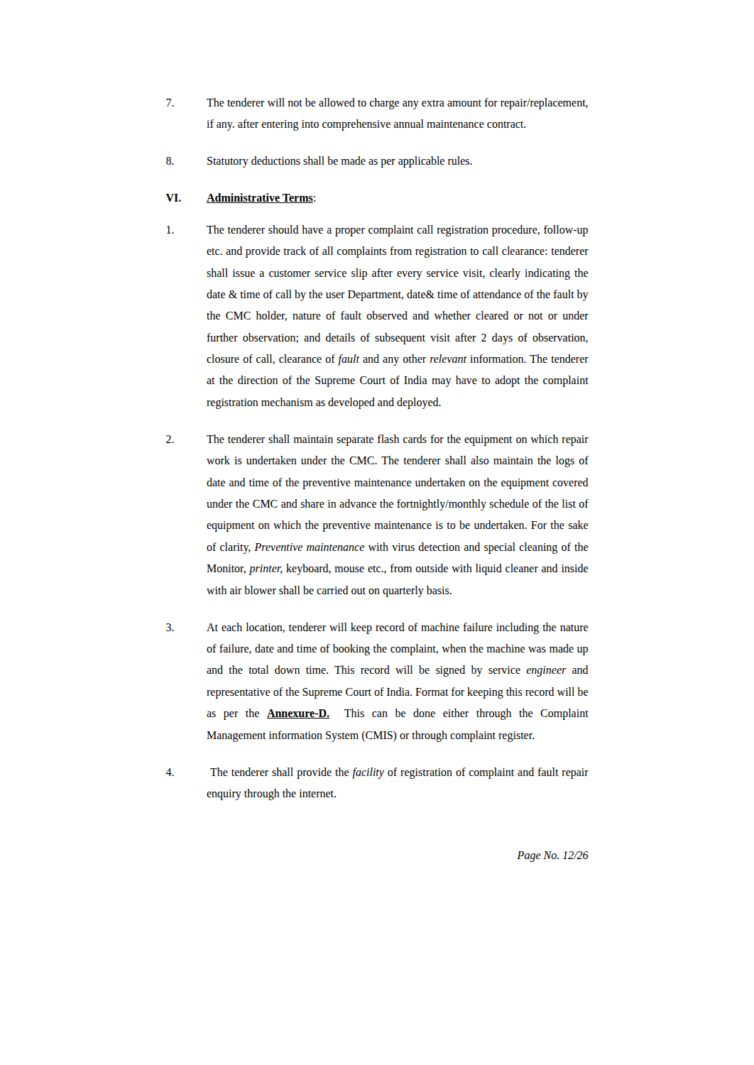7. The tenderer will not be allowed to charge any extra amount for repair/replacement, if any. after entering into comprehensive annual maintenance contract.
8. Statutory deductions shall be made as per applicable rules.
VI. Administrative Terms:
1. The tenderer should have a proper complaint call registration procedure, follow-up etc. and provide track of all complaints from registration to call clearance: tenderer shall issue a customer service slip after every service visit, clearly indicating the date & time of call by the user Department, date& time of attendance of the fault by the CMC holder, nature of fault observed and whether cleared or not or under further observation; and details of subsequent visit after 2 days of observation, closure of call, clearance of fault and any other relevant information. The tenderer at the direction of the Supreme Court of India may have to adopt the complaint registration mechanism as developed and deployed.
2. The tenderer shall maintain separate flash cards for the equipment on which repair work is undertaken under the CMC. The tenderer shall also maintain the logs of date and time of the preventive maintenance undertaken on the equipment covered under the CMC and share in advance the fortnightly/monthly schedule of the list of equipment on which the preventive maintenance is to be undertaken. For the sake of clarity, Preventive maintenance with virus detection and special cleaning of the Monitor, printer, keyboard, mouse etc., from outside with liquid cleaner and inside with air blower shall be carried out on quarterly basis.
3. At each location, tenderer will keep record of machine failure including the nature of failure, date and time of booking the complaint, when the machine was made up and the total down time. This record will be signed by service engineer and representative of the Supreme Court of India. Format for keeping this record will be as per the Annexure-D. This can be done either through the Complaint Management information System (CMIS) or through complaint register.
4. The tenderer shall provide the facility of registration of complaint and fault repair enquiry through the internet.
Page No. 12/26